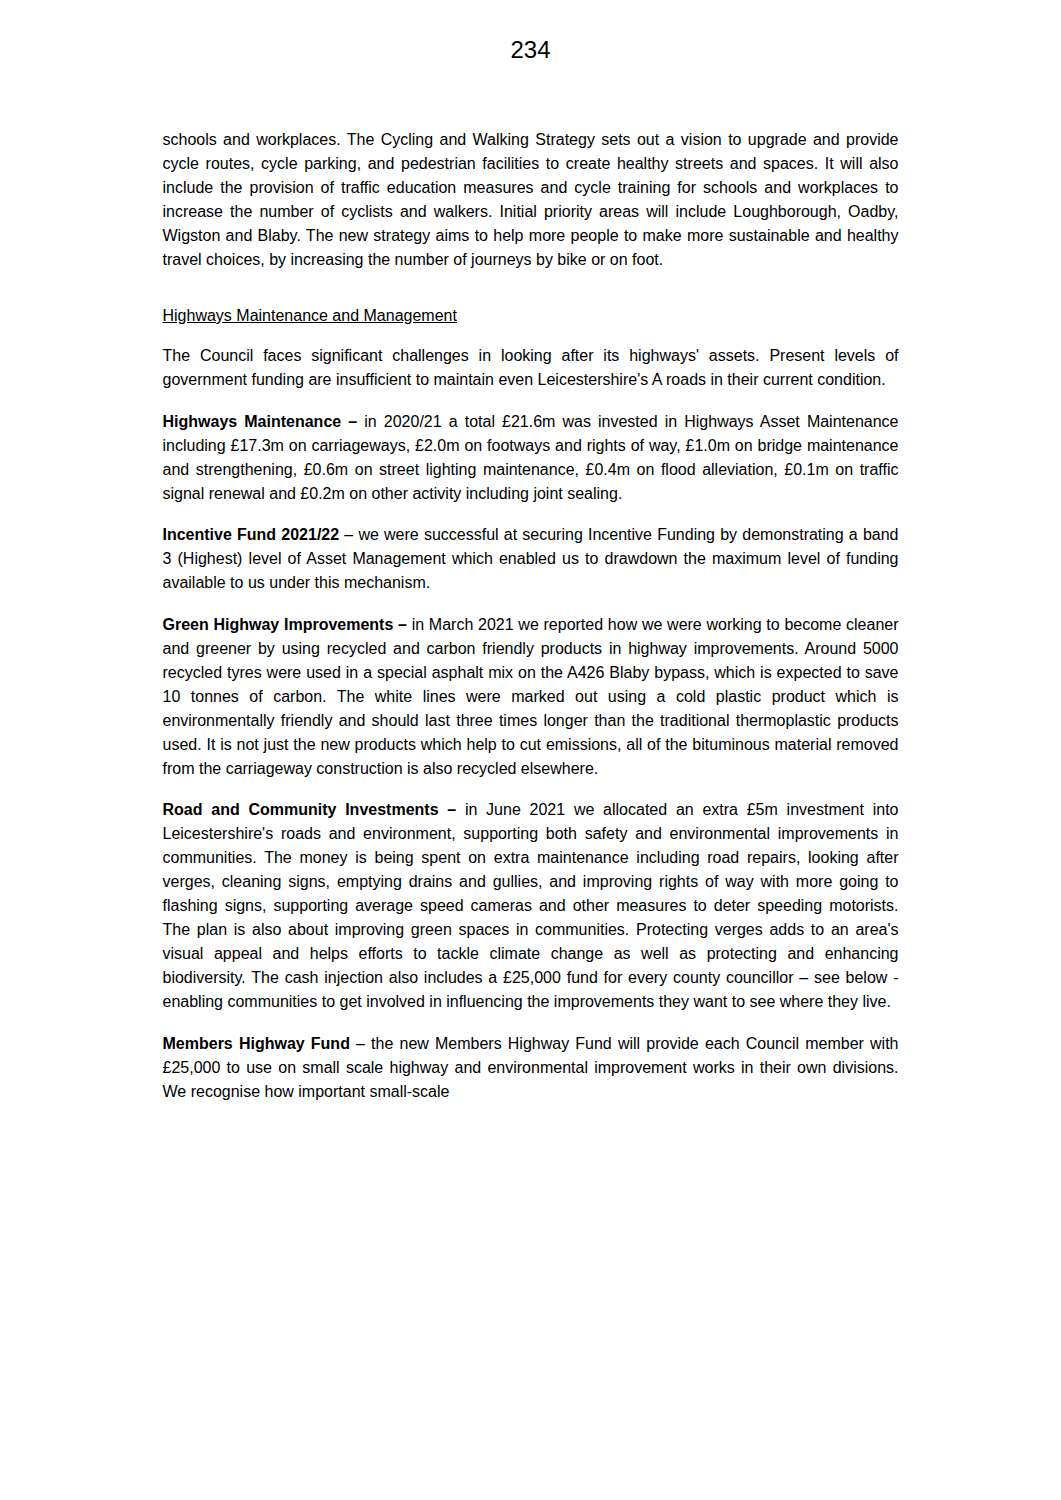234
schools and workplaces. The Cycling and Walking Strategy sets out a vision to upgrade and provide cycle routes, cycle parking, and pedestrian facilities to create healthy streets and spaces. It will also include the provision of traffic education measures and cycle training for schools and workplaces to increase the number of cyclists and walkers. Initial priority areas will include Loughborough, Oadby, Wigston and Blaby. The new strategy aims to help more people to make more sustainable and healthy travel choices, by increasing the number of journeys by bike or on foot.
Highways Maintenance and Management
The Council faces significant challenges in looking after its highways' assets. Present levels of government funding are insufficient to maintain even Leicestershire's A roads in their current condition.
Highways Maintenance – in 2020/21 a total £21.6m was invested in Highways Asset Maintenance including £17.3m on carriageways, £2.0m on footways and rights of way, £1.0m on bridge maintenance and strengthening, £0.6m on street lighting maintenance, £0.4m on flood alleviation, £0.1m on traffic signal renewal and £0.2m on other activity including joint sealing.
Incentive Fund 2021/22 – we were successful at securing Incentive Funding by demonstrating a band 3 (Highest) level of Asset Management which enabled us to drawdown the maximum level of funding available to us under this mechanism.
Green Highway Improvements – in March 2021 we reported how we were working to become cleaner and greener by using recycled and carbon friendly products in highway improvements. Around 5000 recycled tyres were used in a special asphalt mix on the A426 Blaby bypass, which is expected to save 10 tonnes of carbon. The white lines were marked out using a cold plastic product which is environmentally friendly and should last three times longer than the traditional thermoplastic products used. It is not just the new products which help to cut emissions, all of the bituminous material removed from the carriageway construction is also recycled elsewhere.
Road and Community Investments – in June 2021 we allocated an extra £5m investment into Leicestershire's roads and environment, supporting both safety and environmental improvements in communities. The money is being spent on extra maintenance including road repairs, looking after verges, cleaning signs, emptying drains and gullies, and improving rights of way with more going to flashing signs, supporting average speed cameras and other measures to deter speeding motorists. The plan is also about improving green spaces in communities. Protecting verges adds to an area's visual appeal and helps efforts to tackle climate change as well as protecting and enhancing biodiversity. The cash injection also includes a £25,000 fund for every county councillor – see below - enabling communities to get involved in influencing the improvements they want to see where they live.
Members Highway Fund – the new Members Highway Fund will provide each Council member with £25,000 to use on small scale highway and environmental improvement works in their own divisions. We recognise how important small-scale